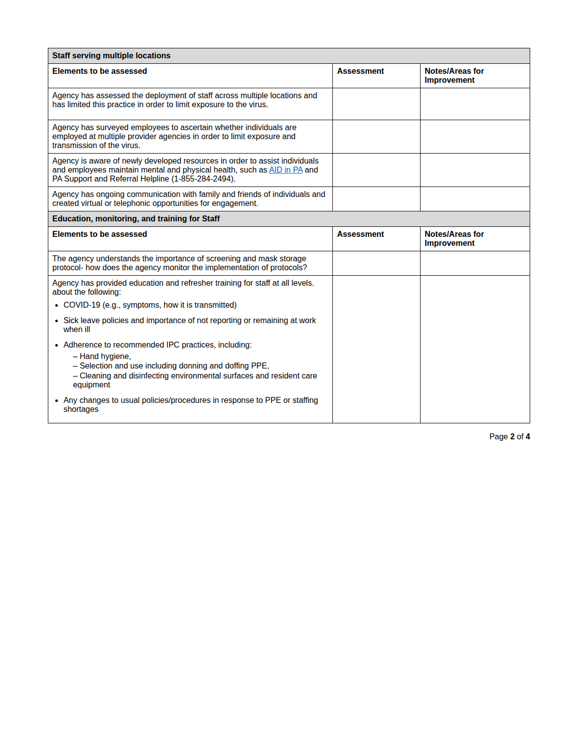| Staff serving multiple locations |
| Elements to be assessed | Assessment | Notes/Areas for Improvement |
| Agency has assessed the deployment of staff across multiple locations and has limited this practice in order to limit exposure to the virus. | | |
| Agency has surveyed employees to ascertain whether individuals are employed at multiple provider agencies in order to limit exposure and transmission of the virus. | | |
| Agency is aware of newly developed resources in order to assist individuals and employees maintain mental and physical health, such as AID in PA and PA Support and Referral Helpline (1-855-284-2494). | | |
| Agency has ongoing communication with family and friends of individuals and created virtual or telephonic opportunities for engagement. | | |
| Education, monitoring, and training for Staff |
| Elements to be assessed | Assessment | Notes/Areas for Improvement |
| The agency understands the importance of screening and mask storage protocol- how does the agency monitor the implementation of protocols? | | |
| Agency has provided education and refresher training for staff at all levels. about the following: COVID-19 (e.g., symptoms, how it is transmitted) Sick leave policies and importance of not reporting or remaining at work when ill Adherence to recommended IPC practices, including: Hand hygiene, Selection and use including donning and doffing PPE, Cleaning and disinfecting environmental surfaces and resident care equipment Any changes to usual policies/procedures in response to PPE or staffing shortages | | |
Page 2 of 4